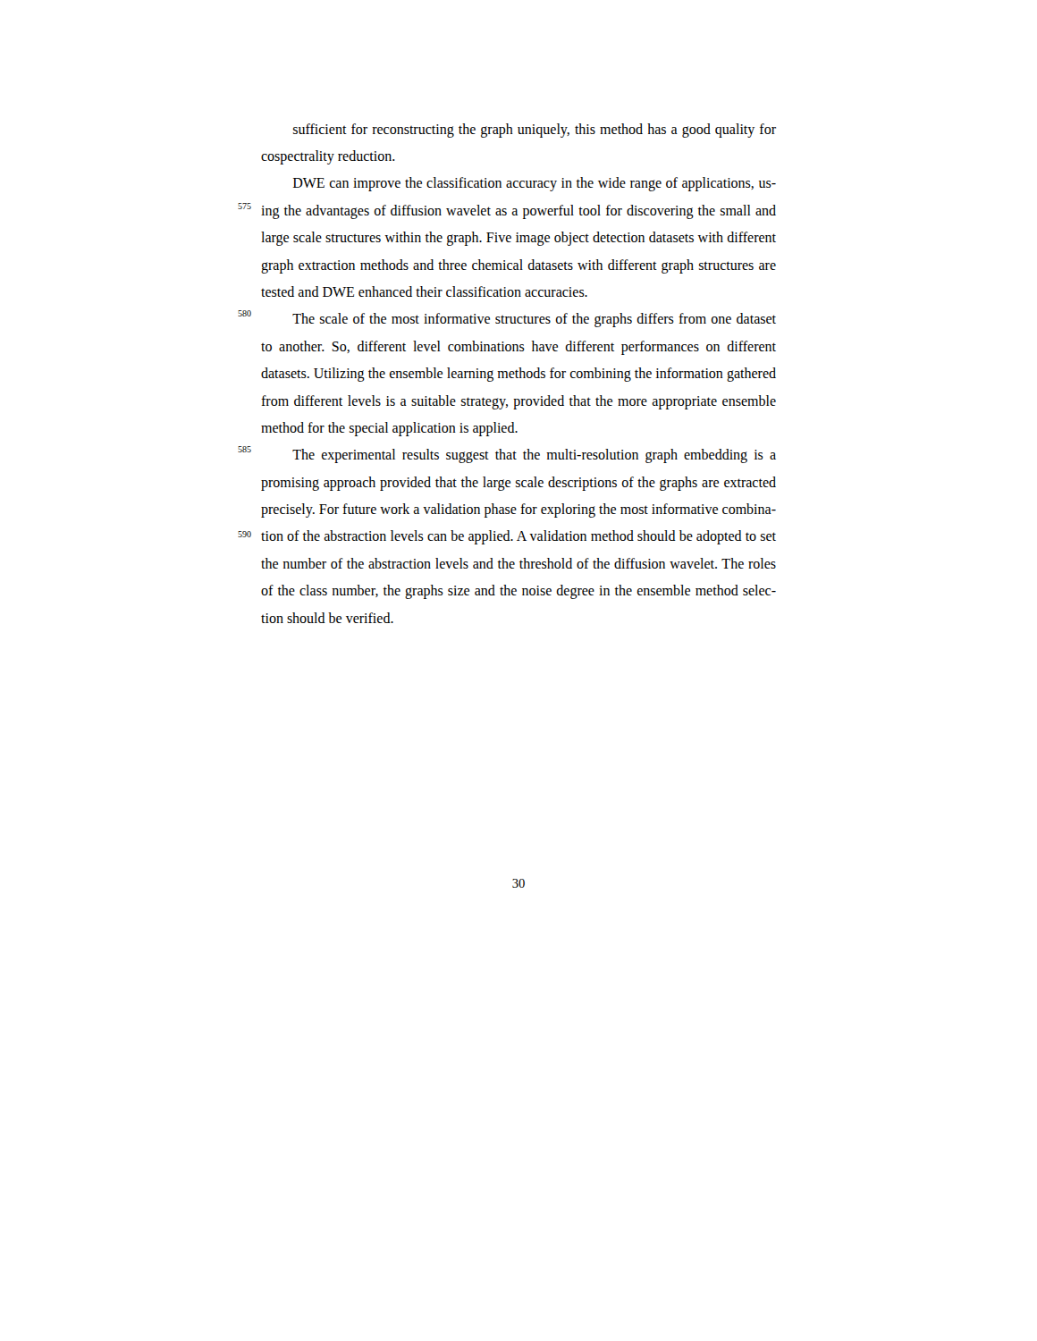sufficient for reconstructing the graph uniquely, this method has a good quality for cospectrality reduction.
575
DWE can improve the classification accuracy in the wide range of applications, using the advantages of diffusion wavelet as a powerful tool for discovering the small and large scale structures within the graph. Five image object detection datasets with different graph extraction methods and three chemical datasets with different graph structures are tested and DWE enhanced their classification accuracies.
580
The scale of the most informative structures of the graphs differs from one dataset to another. So, different level combinations have different performances on different datasets. Utilizing the ensemble learning methods for combining the information gathered from different levels is a suitable strategy, provided that the more appropriate ensemble method for the special application is applied.
585
The experimental results suggest that the multi-resolution graph embedding is a promising approach provided that the large scale descriptions of the graphs are extracted precisely. For future work a validation phase for exploring the most informative combination of the abstraction levels can be applied. A validation method should be adopted to set the number of the abstraction levels and the threshold of the diffusion wavelet. The roles of the class number, the graphs size and the noise degree in the ensemble method selection should be verified.
590
30